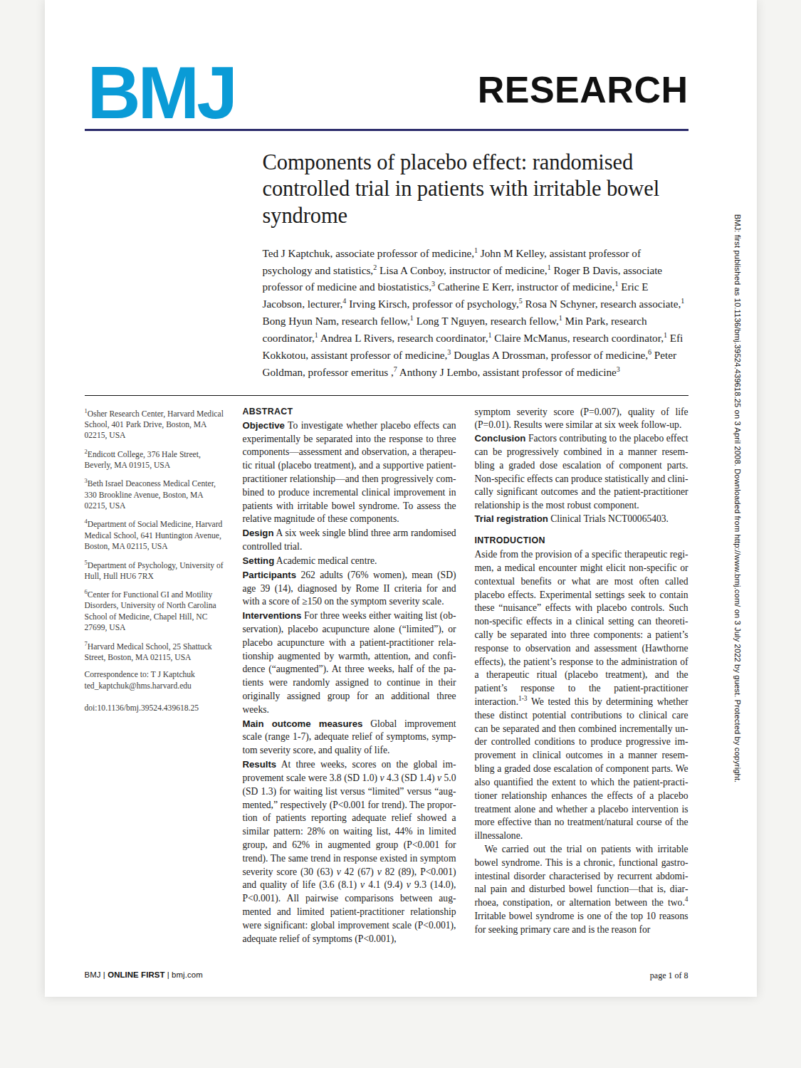BMJ: first published as 10.1136/bmj.39524.439618.25 on 3 April 2008. Downloaded from http://www.bmj.com/ on 3 July 2022 by guest. Protected by copyright.
BMJ
RESEARCH
Components of placebo effect: randomised controlled trial in patients with irritable bowel syndrome
Ted J Kaptchuk, associate professor of medicine,1 John M Kelley, assistant professor of psychology and statistics,2 Lisa A Conboy, instructor of medicine,1 Roger B Davis, associate professor of medicine and biostatistics,3 Catherine E Kerr, instructor of medicine,1 Eric E Jacobson, lecturer,4 Irving Kirsch, professor of psychology,5 Rosa N Schyner, research associate,1 Bong Hyun Nam, research fellow,1 Long T Nguyen, research fellow,1 Min Park, research coordinator,1 Andrea L Rivers, research coordinator,1 Claire McManus, research coordinator,1 Efi Kokkotou, assistant professor of medicine,3 Douglas A Drossman, professor of medicine,6 Peter Goldman, professor emeritus ,7 Anthony J Lembo, assistant professor of medicine3
1Osher Research Center, Harvard Medical School, 401 Park Drive, Boston, MA 02215, USA
2Endicott College, 376 Hale Street, Beverly, MA 01915, USA
3Beth Israel Deaconess Medical Center, 330 Brookline Avenue, Boston, MA 02215, USA
4Department of Social Medicine, Harvard Medical School, 641 Huntington Avenue, Boston, MA 02115, USA
5Department of Psychology, University of Hull, Hull HU6 7RX
6Center for Functional GI and Motility Disorders, University of North Carolina School of Medicine, Chapel Hill, NC 27699, USA
7Harvard Medical School, 25 Shattuck Street, Boston, MA 02115, USA
Correspondence to: T J Kaptchuk
ted_kaptchuk@hms.harvard.edu
doi:10.1136/bmj.39524.439618.25
Abstract
Objective To investigate whether placebo effects can experimentally be separated into the response to three components—assessment and observation, a therapeutic ritual (placebo treatment), and a supportive patient-practitioner relationship—and then progressively combined to produce incremental clinical improvement in patients with irritable bowel syndrome. To assess the relative magnitude of these components.
Design A six week single blind three arm randomised controlled trial.
Setting Academic medical centre.
Participants 262 adults (76% women), mean (SD) age 39 (14), diagnosed by Rome II criteria for and with a score of ≥150 on the symptom severity scale.
Interventions For three weeks either waiting list (observation), placebo acupuncture alone (“limited”), or placebo acupuncture with a patient-practitioner relationship augmented by warmth, attention, and confidence (“augmented”). At three weeks, half of the patients were randomly assigned to continue in their originally assigned group for an additional three weeks.
Main outcome measures Global improvement scale (range 1-7), adequate relief of symptoms, symptom severity score, and quality of life.
Results At three weeks, scores on the global improvement scale were 3.8 (SD 1.0) v 4.3 (SD 1.4) v 5.0 (SD 1.3) for waiting list versus “limited” versus “augmented,” respectively (P<0.001 for trend). The proportion of patients reporting adequate relief showed a similar pattern: 28% on waiting list, 44% in limited group, and 62% in augmented group (P<0.001 for trend). The same trend in response existed in symptom severity score (30 (63) v 42 (67) v 82 (89), P<0.001) and quality of life (3.6 (8.1) v 4.1 (9.4) v 9.3 (14.0), P<0.001). All pairwise comparisons between augmented and limited patient-practitioner relationship were significant: global improvement scale (P<0.001), adequate relief of symptoms (P<0.001),
symptom severity score (P=0.007), quality of life (P=0.01). Results were similar at six week follow-up.
Conclusion Factors contributing to the placebo effect can be progressively combined in a manner resembling a graded dose escalation of component parts. Non-specific effects can produce statistically and clinically significant outcomes and the patient-practitioner relationship is the most robust component.
Trial registration Clinical Trials NCT00065403.
Introduction
Aside from the provision of a specific therapeutic regimen, a medical encounter might elicit non-specific or contextual benefits or what are most often called placebo effects. Experimental settings seek to contain these “nuisance” effects with placebo controls. Such non-specific effects in a clinical setting can theoretically be separated into three components: a patient’s response to observation and assessment (Hawthorne effects), the patient’s response to the administration of a therapeutic ritual (placebo treatment), and the patient’s response to the patient-practitioner interaction.1-3 We tested this by determining whether these distinct potential contributions to clinical care can be separated and then combined incrementally under controlled conditions to produce progressive improvement in clinical outcomes in a manner resembling a graded dose escalation of component parts. We also quantified the extent to which the patient-practitioner relationship enhances the effects of a placebo treatment alone and whether a placebo intervention is more effective than no treatment/natural course of the illnessalone.
We carried out the trial on patients with irritable bowel syndrome. This is a chronic, functional gastro-intestinal disorder characterised by recurrent abdominal pain and disturbed bowel function—that is, diarrhoea, constipation, or alternation between the two.4 Irritable bowel syndrome is one of the top 10 reasons for seeking primary care and is the reason for
BMJ | ONLINE FIRST | bmj.com
page 1 of 8